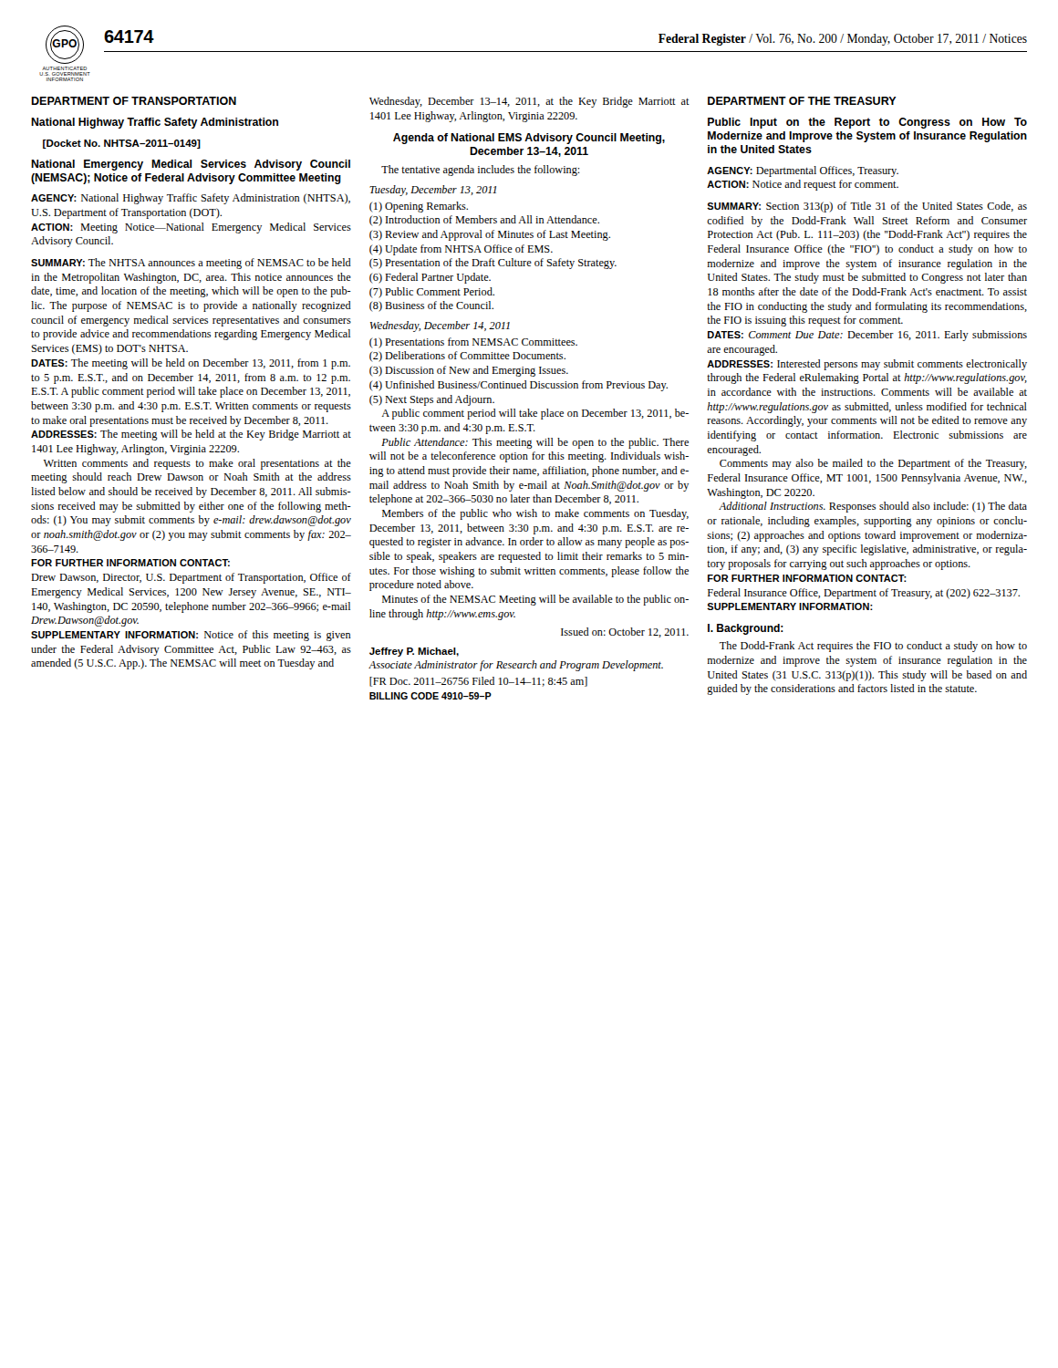GPO
Authenticated
U.S. Government
Information
64174
Federal Register / Vol. 76, No. 200 / Monday, October 17, 2011 / Notices
DEPARTMENT OF TRANSPORTATION
National Highway Traffic Safety Administration
[Docket No. NHTSA–2011–0149]
National Emergency Medical Services Advisory Council (NEMSAC); Notice of Federal Advisory Committee Meeting
AGENCY: National Highway Traffic Safety Administration (NHTSA), U.S. Department of Transportation (DOT).
ACTION: Meeting Notice—National Emergency Medical Services Advisory Council.
SUMMARY: The NHTSA announces a meeting of NEMSAC to be held in the Metropolitan Washington, DC, area. This notice announces the date, time, and location of the meeting, which will be open to the public. The purpose of NEMSAC is to provide a nationally recognized council of emergency medical services representatives and consumers to provide advice and recommendations regarding Emergency Medical Services (EMS) to DOT's NHTSA.
DATES: The meeting will be held on December 13, 2011, from 1 p.m. to 5 p.m. E.S.T., and on December 14, 2011, from 8 a.m. to 12 p.m. E.S.T. A public comment period will take place on December 13, 2011, between 3:30 p.m. and 4:30 p.m. E.S.T. Written comments or requests to make oral presentations must be received by December 8, 2011.
ADDRESSES: The meeting will be held at the Key Bridge Marriott at 1401 Lee Highway, Arlington, Virginia 22209.
Written comments and requests to make oral presentations at the meeting should reach Drew Dawson or Noah Smith at the address listed below and should be received by December 8, 2011. All submissions received may be submitted by either one of the following methods: (1) You may submit comments by e-mail: drew.dawson@dot.gov or noah.smith@dot.gov or (2) you may submit comments by fax: 202–366–7149.
FOR FURTHER INFORMATION CONTACT:
Drew Dawson, Director, U.S. Department of Transportation, Office of Emergency Medical Services, 1200 New Jersey Avenue, SE., NTI–140, Washington, DC 20590, telephone number 202–366–9966; e-mail Drew.Dawson@dot.gov.
SUPPLEMENTARY INFORMATION: Notice of this meeting is given under the Federal Advisory Committee Act, Public Law 92–463, as amended (5 U.S.C. App.). The NEMSAC will meet on Tuesday and
Wednesday, December 13–14, 2011, at the Key Bridge Marriott at 1401 Lee Highway, Arlington, Virginia 22209.
Agenda of National EMS Advisory Council Meeting, December 13–14, 2011
The tentative agenda includes the following:
Tuesday, December 13, 2011
(1) Opening Remarks.
(2) Introduction of Members and All in Attendance.
(3) Review and Approval of Minutes of Last Meeting.
(4) Update from NHTSA Office of EMS.
(5) Presentation of the Draft Culture of Safety Strategy.
(6) Federal Partner Update.
(7) Public Comment Period.
(8) Business of the Council.
Wednesday, December 14, 2011
(1) Presentations from NEMSAC Committees.
(2) Deliberations of Committee Documents.
(3) Discussion of New and Emerging Issues.
(4) Unfinished Business/Continued Discussion from Previous Day.
(5) Next Steps and Adjourn.
A public comment period will take place on December 13, 2011, between 3:30 p.m. and 4:30 p.m. E.S.T.
Public Attendance: This meeting will be open to the public. There will not be a teleconference option for this meeting. Individuals wishing to attend must provide their name, affiliation, phone number, and e-mail address to Noah Smith by e-mail at Noah.Smith@dot.gov or by telephone at 202–366–5030 no later than December 8, 2011.
Members of the public who wish to make comments on Tuesday, December 13, 2011, between 3:30 p.m. and 4:30 p.m. E.S.T. are requested to register in advance. In order to allow as many people as possible to speak, speakers are requested to limit their remarks to 5 minutes. For those wishing to submit written comments, please follow the procedure noted above.
Minutes of the NEMSAC Meeting will be available to the public online through http://www.ems.gov.
Issued on: October 12, 2011.
Jeffrey P. Michael,
Associate Administrator for Research and Program Development.
[FR Doc. 2011–26756 Filed 10–14–11; 8:45 am]
BILLING CODE 4910–59–P
DEPARTMENT OF THE TREASURY
Public Input on the Report to Congress on How To Modernize and Improve the System of Insurance Regulation in the United States
AGENCY: Departmental Offices, Treasury.
ACTION: Notice and request for comment.
SUMMARY: Section 313(p) of Title 31 of the United States Code, as codified by the Dodd-Frank Wall Street Reform and Consumer Protection Act (Pub. L. 111–203) (the ''Dodd-Frank Act'') requires the Federal Insurance Office (the ''FIO'') to conduct a study on how to modernize and improve the system of insurance regulation in the United States. The study must be submitted to Congress not later than 18 months after the date of the Dodd-Frank Act's enactment. To assist the FIO in conducting the study and formulating its recommendations, the FIO is issuing this request for comment.
DATES: Comment Due Date: December 16, 2011. Early submissions are encouraged.
ADDRESSES: Interested persons may submit comments electronically through the Federal eRulemaking Portal at http://www.regulations.gov, in accordance with the instructions. Comments will be available at http://www.regulations.gov as submitted, unless modified for technical reasons. Accordingly, your comments will not be edited to remove any identifying or contact information. Electronic submissions are encouraged.
Comments may also be mailed to the Department of the Treasury, Federal Insurance Office, MT 1001, 1500 Pennsylvania Avenue, NW., Washington, DC 20220.
Additional Instructions. Responses should also include: (1) The data or rationale, including examples, supporting any opinions or conclusions; (2) approaches and options toward improvement or modernization, if any; and, (3) any specific legislative, administrative, or regulatory proposals for carrying out such approaches or options.
FOR FURTHER INFORMATION CONTACT:
Federal Insurance Office, Department of Treasury, at (202) 622–3137.
SUPPLEMENTARY INFORMATION:
I. Background:
The Dodd-Frank Act requires the FIO to conduct a study on how to modernize and improve the system of insurance regulation in the United States (31 U.S.C. 313(p)(1)). This study will be based on and guided by the considerations and factors listed in the statute.